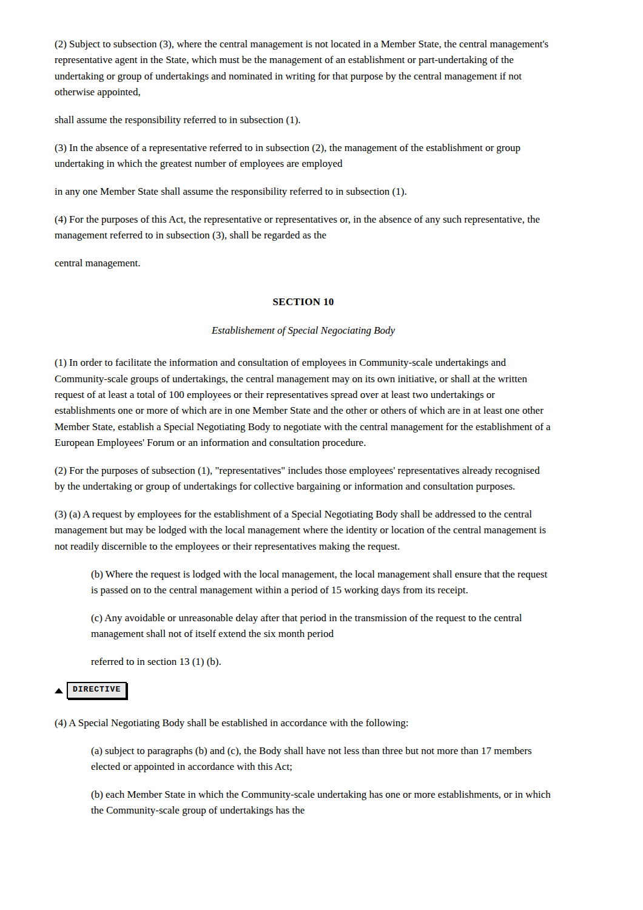(2) Subject to subsection (3), where the central management is not located in a Member State, the central management's representative agent in the State, which must be the management of an establishment or part-undertaking of the undertaking or group of undertakings and nominated in writing for that purpose by the central management if not otherwise appointed,
shall assume the responsibility referred to in subsection (1).
(3) In the absence of a representative referred to in subsection (2), the management of the establishment or group undertaking in which the greatest number of employees are employed
in any one Member State shall assume the responsibility referred to in subsection (1).
(4) For the purposes of this Act, the representative or representatives or, in the absence of any such representative, the management referred to in subsection (3), shall be regarded as the
central management.
SECTION 10
Establishement of Special Negociating Body
(1) In order to facilitate the information and consultation of employees in Community-scale undertakings and Community-scale groups of undertakings, the central management may on its own initiative, or shall at the written request of at least a total of 100 employees or their representatives spread over at least two undertakings or establishments one or more of which are in one Member State and the other or others of which are in at least one other Member State, establish a Special Negotiating Body to negotiate with the central management for the establishment of a European Employees' Forum or an information and consultation procedure.
(2) For the purposes of subsection (1), "representatives" includes those employees' representatives already recognised by the undertaking or group of undertakings for collective bargaining or information and consultation purposes.
(3) (a) A request by employees for the establishment of a Special Negotiating Body shall be addressed to the central management but may be lodged with the local management where the identity or location of the central management is not readily discernible to the employees or their representatives making the request.
(b) Where the request is lodged with the local management, the local management shall ensure that the request is passed on to the central management within a period of 15 working days from its receipt.
(c) Any avoidable or unreasonable delay after that period in the transmission of the request to the central management shall not of itself extend the six month period
referred to in section 13 (1) (b).
DIRECTIVE
(4) A Special Negotiating Body shall be established in accordance with the following:
(a) subject to paragraphs (b) and (c), the Body shall have not less than three but not more than 17 members elected or appointed in accordance with this Act;
(b) each Member State in which the Community-scale undertaking has one or more establishments, or in which the Community-scale group of undertakings has the